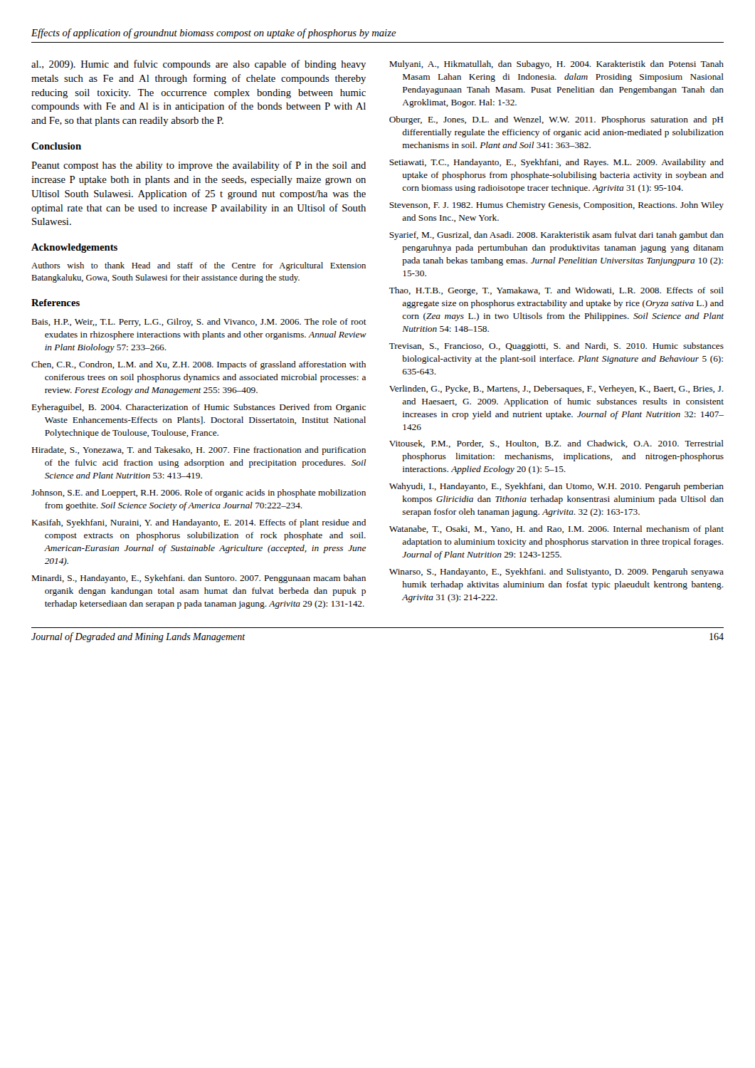Effects of application of groundnut biomass compost on uptake of phosphorus by maize
al., 2009). Humic and fulvic compounds are also capable of binding heavy metals such as Fe and Al through forming of chelate compounds thereby reducing soil toxicity. The occurrence complex bonding between humic compounds with Fe and Al is in anticipation of the bonds between P with Al and Fe, so that plants can readily absorb the P.
Conclusion
Peanut compost has the ability to improve the availability of P in the soil and increase P uptake both in plants and in the seeds, especially maize grown on Ultisol South Sulawesi. Application of 25 t ground nut compost/ha was the optimal rate that can be used to increase P availability in an Ultisol of South Sulawesi.
Acknowledgements
Authors wish to thank Head and staff of the Centre for Agricultural Extension Batangkaluku, Gowa, South Sulawesi for their assistance during the study.
References
Bais, H.P., Weir,, T.L. Perry, L.G., Gilroy, S. and Vivanco, J.M. 2006. The role of root exudates in rhizosphere interactions with plants and other organisms. Annual Review in Plant Biolology 57: 233–266.
Chen, C.R., Condron, L.M. and Xu, Z.H. 2008. Impacts of grassland afforestation with coniferous trees on soil phosphorus dynamics and associated microbial processes: a review. Forest Ecology and Management 255: 396–409.
Eyheraguibel, B. 2004. Characterization of Humic Substances Derived from Organic Waste Enhancements-Effects on Plants]. Doctoral Dissertatoin, Institut National Polytechnique de Toulouse, Toulouse, France.
Hiradate, S., Yonezawa, T. and Takesako, H. 2007. Fine fractionation and purification of the fulvic acid fraction using adsorption and precipitation procedures. Soil Science and Plant Nutrition 53: 413–419.
Johnson, S.E. and Loeppert, R.H. 2006. Role of organic acids in phosphate mobilization from goethite. Soil Science Society of America Journal 70:222–234.
Kasifah, Syekhfani, Nuraini, Y. and Handayanto, E. 2014. Effects of plant residue and compost extracts on phosphorus solubilization of rock phosphate and soil. American-Eurasian Journal of Sustainable Agriculture (accepted, in press June 2014).
Minardi, S., Handayanto, E., Sykehfani. dan Suntoro. 2007. Penggunaan macam bahan organik dengan kandungan total asam humat dan fulvat berbeda dan pupuk p terhadap ketersediaan dan serapan p pada tanaman jagung. Agrivita 29 (2): 131-142.
Mulyani, A., Hikmatullah, dan Subagyo, H. 2004. Karakteristik dan Potensi Tanah Masam Lahan Kering di Indonesia. dalam Prosiding Simposium Nasional Pendayagunaan Tanah Masam. Pusat Penelitian dan Pengembangan Tanah dan Agroklimat, Bogor. Hal: 1-32.
Oburger, E., Jones, D.L. and Wenzel, W.W. 2011. Phosphorus saturation and pH differentially regulate the efficiency of organic acid anion-mediated p solubilization mechanisms in soil. Plant and Soil 341: 363–382.
Setiawati, T.C., Handayanto, E., Syekhfani, and Rayes. M.L. 2009. Availability and uptake of phosphorus from phosphate-solubilising bacteria activity in soybean and corn biomass using radioisotope tracer technique. Agrivita 31 (1): 95-104.
Stevenson, F. J. 1982. Humus Chemistry Genesis, Composition, Reactions. John Wiley and Sons Inc., New York.
Syarief, M., Gusrizal, dan Asadi. 2008. Karakteristik asam fulvat dari tanah gambut dan pengaruhnya pada pertumbuhan dan produktivitas tanaman jagung yang ditanam pada tanah bekas tambang emas. Jurnal Penelitian Universitas Tanjungpura 10 (2): 15-30.
Thao, H.T.B., George, T., Yamakawa, T. and Widowati, L.R. 2008. Effects of soil aggregate size on phosphorus extractability and uptake by rice (Oryza sativa L.) and corn (Zea mays L.) in two Ultisols from the Philippines. Soil Science and Plant Nutrition 54: 148–158.
Trevisan, S., Francioso, O., Quaggiotti, S. and Nardi, S. 2010. Humic substances biological-activity at the plant-soil interface. Plant Signature and Behaviour 5 (6): 635-643.
Verlinden, G., Pycke, B., Martens, J., Debersaques, F., Verheyen, K., Baert, G., Bries, J. and Haesaert, G. 2009. Application of humic substances results in consistent increases in crop yield and nutrient uptake. Journal of Plant Nutrition 32: 1407–1426
Vitousek, P.M., Porder, S., Houlton, B.Z. and Chadwick, O.A. 2010. Terrestrial phosphorus limitation: mechanisms, implications, and nitrogen-phosphorus interactions. Applied Ecology 20 (1): 5–15.
Wahyudi, I., Handayanto, E., Syekhfani, dan Utomo, W.H. 2010. Pengaruh pemberian kompos Gliricidia dan Tithonia terhadap konsentrasi aluminium pada Ultisol dan serapan fosfor oleh tanaman jagung. Agrivita. 32 (2): 163-173.
Watanabe, T., Osaki, M., Yano, H. and Rao, I.M. 2006. Internal mechanism of plant adaptation to aluminium toxicity and phosphorus starvation in three tropical forages. Journal of Plant Nutrition 29: 1243-1255.
Winarso, S., Handayanto, E., Syekhfani. and Sulistyanto, D. 2009. Pengaruh senyawa humik terhadap aktivitas aluminium dan fosfat typic plaeudult kentrong banteng. Agrivita 31 (3): 214-222.
Journal of Degraded and Mining Lands Management 164